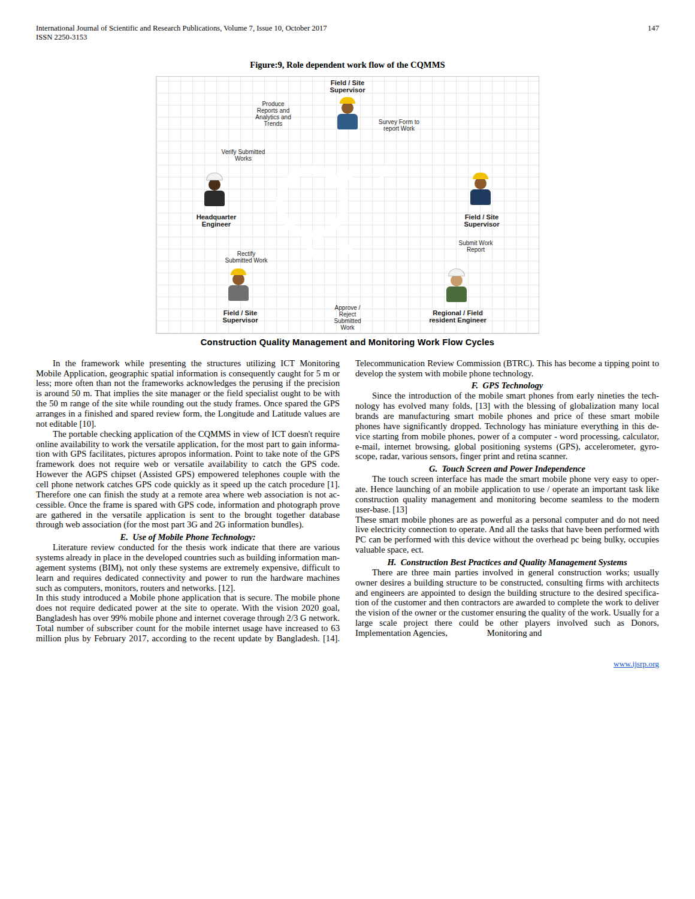International Journal of Scientific and Research Publications, Volume 7, Issue 10, October 2017 ISSN 2250-3153 147
Figure:9, Role dependent work flow of the CQMMS
Field / Site
Supervisor
Produce
Reports and
Analytics and
Trends
Survey Form to
report Work
Verify Submitted
Works
Headquarter
Engineer
Field / Site
Supervisor
Submit Work
Report
Rectify
Submitted Work
Field / Site
Supervisor
Regional / Field
resident Engineer
Approve /
Reject
Submitted
Work
Construction Quality Management and Monitoring Work Flow Cycles
In the framework while presenting the structures utilizing ICT Monitoring Mobile Application, geographic spatial information is consequently caught for 5 m or less; more often than not the frameworks acknowledges the perusing if the precision is around 50 m. That implies the site manager or the field specialist ought to be with the 50 m range of the site while rounding out the study frames. Once spared the GPS arranges in a finished and spared review form, the Longitude and Latitude values are not editable [10].
The portable checking application of the CQMMS in view of ICT doesn't require online availability to work the versatile application, for the most part to gain information with GPS facilitates, pictures apropos information. Point to take note of the GPS framework does not require web or versatile availability to catch the GPS code. However the AGPS chipset (Assisted GPS) empowered telephones couple with the cell phone network catches GPS code quickly as it speed up the catch procedure [1]. Therefore one can finish the study at a remote area where web association is not accessible. Once the frame is spared with GPS code, information and photograph prove are gathered in the versatile application is sent to the brought together database through web association (for the most part 3G and 2G information bundles).
E. Use of Mobile Phone Technology:
Literature review conducted for the thesis work indicate that there are various systems already in place in the developed countries such as building information management systems (BIM), not only these systems are extremely expensive, difficult to learn and requires dedicated connectivity and power to run the hardware machines such as computers, monitors, routers and networks. [12].
In this study introduced a Mobile phone application that is secure. The mobile phone does not require dedicated power at the site to operate. With the vision 2020 goal, Bangladesh has over 99% mobile phone and internet coverage through 2/3 G network. Total number of subscriber count for the mobile internet usage have increased to 63 million plus by February 2017, according to the recent update by Bangladesh. [14]. Telecommunication Review Commission (BTRC). This has become a tipping point to develop the system with mobile phone technology.
F. GPS Technology
Since the introduction of the mobile smart phones from early nineties the technology has evolved many folds, [13] with the blessing of globalization many local brands are manufacturing smart mobile phones and price of these smart mobile phones have significantly dropped. Technology has miniature everything in this device starting from mobile phones, power of a computer - word processing, calculator, e-mail, internet browsing, global positioning systems (GPS), accelerometer, gyroscope, radar, various sensors, finger print and retina scanner.
G. Touch Screen and Power Independence
The touch screen interface has made the smart mobile phone very easy to operate. Hence launching of an mobile application to use / operate an important task like construction quality management and monitoring become seamless to the modern user-base. [13]
These smart mobile phones are as powerful as a personal computer and do not need live electricity connection to operate. And all the tasks that have been performed with PC can be performed with this device without the overhead pc being bulky, occupies valuable space, ect.
H. Construction Best Practices and Quality Management Systems
There are three main parties involved in general construction works; usually owner desires a building structure to be constructed, consulting firms with architects and engineers are appointed to design the building structure to the desired specification of the customer and then contractors are awarded to complete the work to deliver the vision of the owner or the customer ensuring the quality of the work. Usually for a large scale project there could be other players involved such as Donors, Implementation Agencies, Monitoring and
www.ijsrp.org